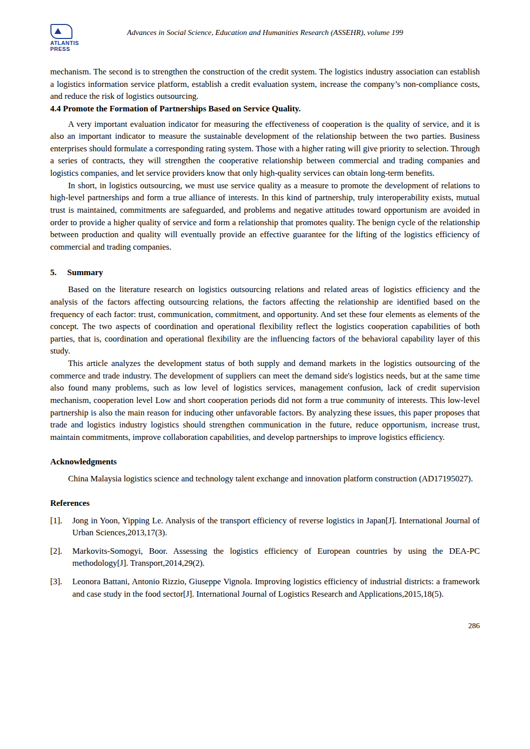ATLANTIS PRESS
Advances in Social Science, Education and Humanities Research (ASSEHR), volume 199
mechanism. The second is to strengthen the construction of the credit system. The logistics industry association can establish a logistics information service platform, establish a credit evaluation system, increase the company’s non-compliance costs, and reduce the risk of logistics outsourcing.
4.4 Promote the Formation of Partnerships Based on Service Quality.
A very important evaluation indicator for measuring the effectiveness of cooperation is the quality of service, and it is also an important indicator to measure the sustainable development of the relationship between the two parties. Business enterprises should formulate a corresponding rating system. Those with a higher rating will give priority to selection. Through a series of contracts, they will strengthen the cooperative relationship between commercial and trading companies and logistics companies, and let service providers know that only high-quality services can obtain long-term benefits.
In short, in logistics outsourcing, we must use service quality as a measure to promote the development of relations to high-level partnerships and form a true alliance of interests. In this kind of partnership, truly interoperability exists, mutual trust is maintained, commitments are safeguarded, and problems and negative attitudes toward opportunism are avoided in order to provide a higher quality of service and form a relationship that promotes quality. The benign cycle of the relationship between production and quality will eventually provide an effective guarantee for the lifting of the logistics efficiency of commercial and trading companies.
5. Summary
Based on the literature research on logistics outsourcing relations and related areas of logistics efficiency and the analysis of the factors affecting outsourcing relations, the factors affecting the relationship are identified based on the frequency of each factor: trust, communication, commitment, and opportunity. And set these four elements as elements of the concept. The two aspects of coordination and operational flexibility reflect the logistics cooperation capabilities of both parties, that is, coordination and operational flexibility are the influencing factors of the behavioral capability layer of this study.
This article analyzes the development status of both supply and demand markets in the logistics outsourcing of the commerce and trade industry. The development of suppliers can meet the demand side's logistics needs, but at the same time also found many problems, such as low level of logistics services, management confusion, lack of credit supervision mechanism, cooperation level Low and short cooperation periods did not form a true community of interests. This low-level partnership is also the main reason for inducing other unfavorable factors. By analyzing these issues, this paper proposes that trade and logistics industry logistics should strengthen communication in the future, reduce opportunism, increase trust, maintain commitments, improve collaboration capabilities, and develop partnerships to improve logistics efficiency.
Acknowledgments
China Malaysia logistics science and technology talent exchange and innovation platform construction (AD17195027).
References
[1]. Jong in Yoon, Yipping Le. Analysis of the transport efficiency of reverse logistics in Japan[J]. International Journal of Urban Sciences,2013,17(3).
[2]. Markovits-Somogyi, Boor. Assessing the logistics efficiency of European countries by using the DEA-PC methodology[J]. Transport,2014,29(2).
[3]. Leonora Battani, Antonio Rizzio, Giuseppe Vignola. Improving logistics efficiency of industrial districts: a framework and case study in the food sector[J]. International Journal of Logistics Research and Applications,2015,18(5).
286